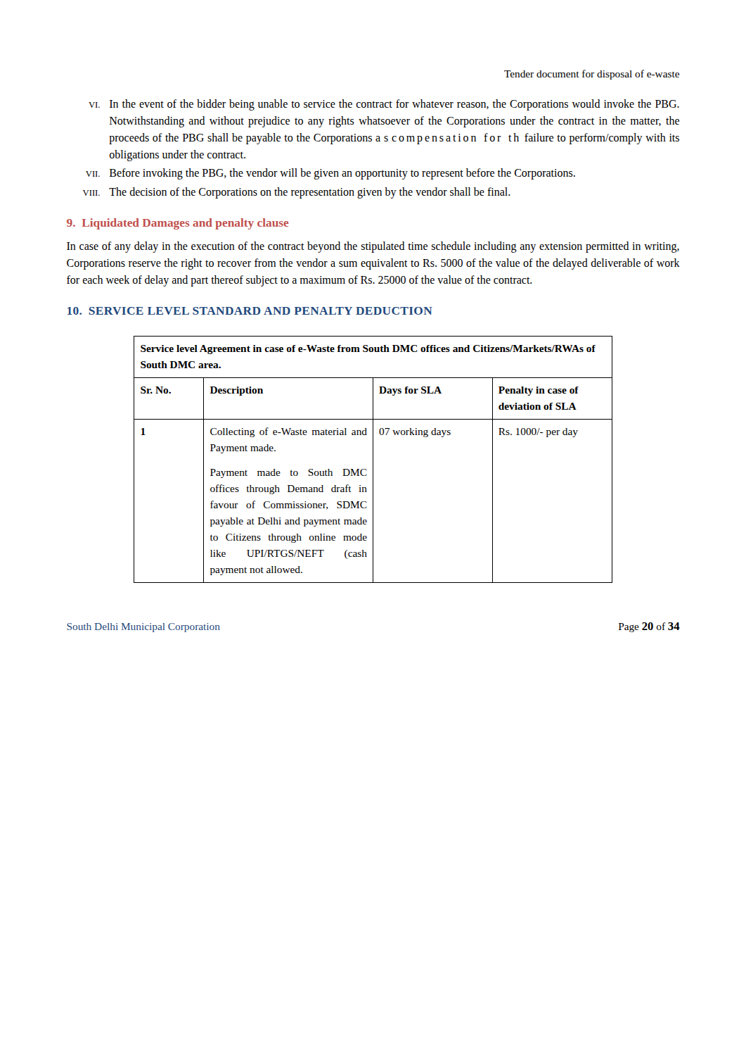Tender document for disposal of e-waste
In the event of the bidder being unable to service the contract for whatever reason, the Corporations would invoke the PBG. Notwithstanding and without prejudice to any rights whatsoever of the Corporations under the contract in the matter, the proceeds of the PBG shall be payable to the Corporations a s compensation for th failure to perform/comply with its obligations under the contract.
Before invoking the PBG, the vendor will be given an opportunity to represent before the Corporations.
The decision of the Corporations on the representation given by the vendor shall be final.
9. Liquidated Damages and penalty clause
In case of any delay in the execution of the contract beyond the stipulated time schedule including any extension permitted in writing, Corporations reserve the right to recover from the vendor a sum equivalent to Rs. 5000 of the value of the delayed deliverable of work for each week of delay and part thereof subject to a maximum of Rs. 25000 of the value of the contract.
10. SERVICE LEVEL STANDARD AND PENALTY DEDUCTION
| Service level Agreement in case of e-Waste from South DMC offices and Citizens/Markets/RWAs of South DMC area. |
| Sr. No. | Description | Days for SLA | Penalty in case of deviation of SLA |
| 1 | Collecting of e-Waste material and Payment made. Payment made to South DMC offices through Demand draft in favour of Commissioner, SDMC payable at Delhi and payment made to Citizens through online mode like UPI/RTGS/NEFT (cash payment not allowed. | 07 working days | Rs. 1000/- per day |
South Delhi Municipal Corporation
Page 20 of 34